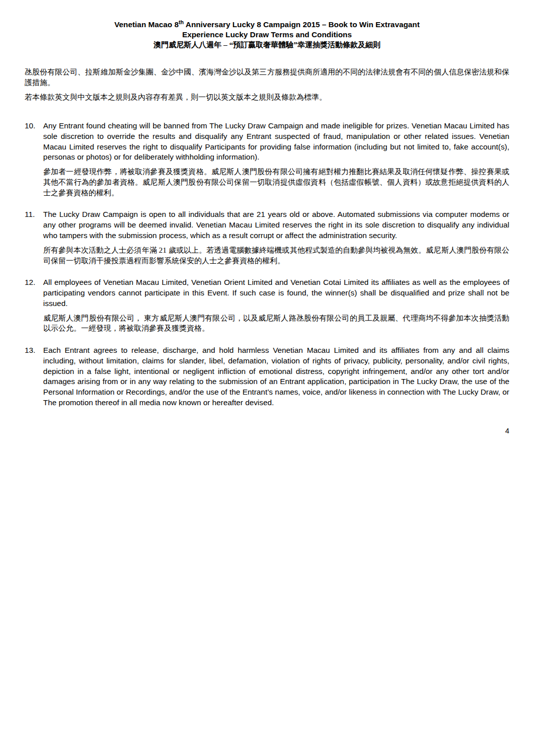Venetian Macao 8th Anniversary Lucky 8 Campaign 2015 – Book to Win Extravagant Experience Lucky Draw Terms and Conditions 澳門威尼斯人八週年 – “預訂贏取奢華體驗”幸運抽獎活動條款及細則
氹股份有限公司、拉斯維加斯金沙集團、金沙中國、濱海灣金沙以及第三方服務提供商所適用的不同的法律法規會有不同的個人信息保密法規和保護措施。
若本條款英文與中文版本之規則及內容存有差異，則一切以英文版本之規則及條款為標準。
10.
Any Entrant found cheating will be banned from The Lucky Draw Campaign and made ineligible for prizes. Venetian Macau Limited has sole discretion to override the results and disqualify any Entrant suspected of fraud, manipulation or other related issues. Venetian Macau Limited reserves the right to disqualify Participants for providing false information (including but not limited to, fake account(s), personas or photos) or for deliberately withholding information).
參加者一經發現作弊，將被取消參賽及獲獎資格。威尼斯人澳門股份有限公司擁有絕對權力推翻比賽結果及取消任何懷疑作弊、操控賽果或其他不當行為的參加者資格。威尼斯人澳門股份有限公司保留一切取消提供虛假資料（包括虛假帳號、個人資料）或故意拒絕提供資料的人士之參賽資格的權利。
11.
The Lucky Draw Campaign is open to all individuals that are 21 years old or above. Automated submissions via computer modems or any other programs will be deemed invalid. Venetian Macau Limited reserves the right in its sole discretion to disqualify any individual who tampers with the submission process, which as a result corrupt or affect the administration security.
所有參與本次活動之人士必須年滿 21 歲或以上。若透過電腦數據終端機或其他程式製造的自動參與均被視為無效。威尼斯人澳門股份有限公司保留一切取消干擾投票過程而影響系統保安的人士之參賽資格的權利。
12.
All employees of Venetian Macau Limited, Venetian Orient Limited and Venetian Cotai Limited its affiliates as well as the employees of participating vendors cannot participate in this Event. If such case is found, the winner(s) shall be disqualified and prize shall not be issued.
威尼斯人澳門股份有限公司， 東方威尼斯人澳門有限公司，以及威尼斯人路氹股份有限公司的員工及親屬、代理商均不得參加本次抽獎活動以示公允。一經發現，將被取消參賽及獲獎資格。
13.
Each Entrant agrees to release, discharge, and hold harmless Venetian Macau Limited and its affiliates from any and all claims including, without limitation, claims for slander, libel, defamation, violation of rights of privacy, publicity, personality, and/or civil rights, depiction in a false light, intentional or negligent infliction of emotional distress, copyright infringement, and/or any other tort and/or damages arising from or in any way relating to the submission of an Entrant application, participation in The Lucky Draw, the use of the Personal Information or Recordings, and/or the use of the Entrant’s names, voice, and/or likeness in connection with The Lucky Draw, or The promotion thereof in all media now known or hereafter devised.
4